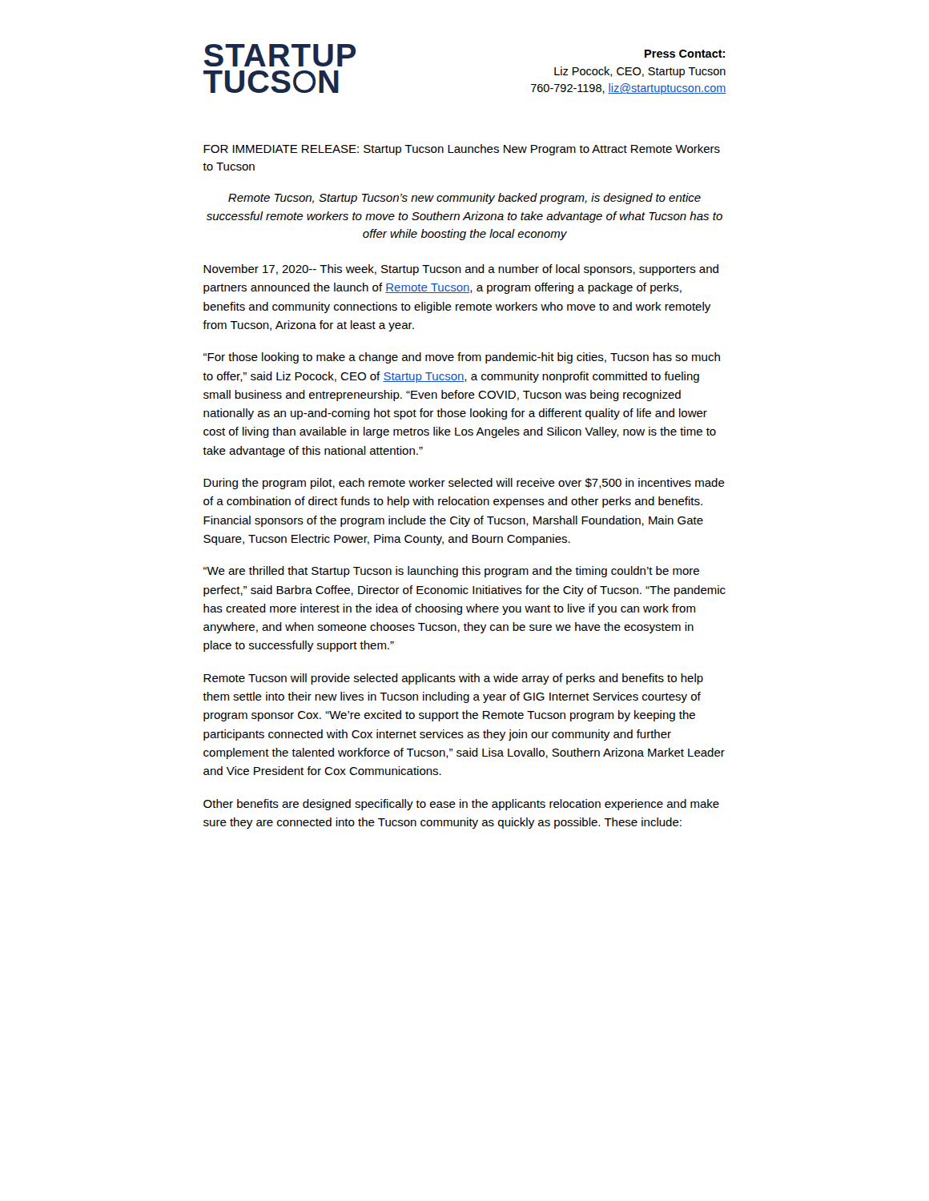Startup Tucson
Press Contact:
Liz Pocock, CEO, Startup Tucson
760-792-1198, liz@startuptucson.com
FOR IMMEDIATE RELEASE: Startup Tucson Launches New Program to Attract Remote Workers to Tucson
Remote Tucson, Startup Tucson’s new community backed program, is designed to entice successful remote workers to move to Southern Arizona to take advantage of what Tucson has to offer while boosting the local economy
November 17, 2020-- This week, Startup Tucson and a number of local sponsors, supporters and partners announced the launch of Remote Tucson, a program offering a package of perks, benefits and community connections to eligible remote workers who move to and work remotely from Tucson, Arizona for at least a year.
“For those looking to make a change and move from pandemic-hit big cities, Tucson has so much to offer,” said Liz Pocock, CEO of Startup Tucson, a community nonprofit committed to fueling small business and entrepreneurship. “Even before COVID, Tucson was being recognized nationally as an up-and-coming hot spot for those looking for a different quality of life and lower cost of living than available in large metros like Los Angeles and Silicon Valley, now is the time to take advantage of this national attention.”
During the program pilot, each remote worker selected will receive over $7,500 in incentives made of a combination of direct funds to help with relocation expenses and other perks and benefits. Financial sponsors of the program include the City of Tucson, Marshall Foundation, Main Gate Square, Tucson Electric Power, Pima County, and Bourn Companies.
“We are thrilled that Startup Tucson is launching this program and the timing couldn’t be more perfect,” said Barbra Coffee, Director of Economic Initiatives for the City of Tucson. “The pandemic has created more interest in the idea of choosing where you want to live if you can work from anywhere, and when someone chooses Tucson, they can be sure we have the ecosystem in place to successfully support them.”
Remote Tucson will provide selected applicants with a wide array of perks and benefits to help them settle into their new lives in Tucson including a year of GIG Internet Services courtesy of program sponsor Cox. “We’re excited to support the Remote Tucson program by keeping the participants connected with Cox internet services as they join our community and further complement the talented workforce of Tucson,” said Lisa Lovallo, Southern Arizona Market Leader and Vice President for Cox Communications.
Other benefits are designed specifically to ease in the applicants relocation experience and make sure they are connected into the Tucson community as quickly as possible. These include: